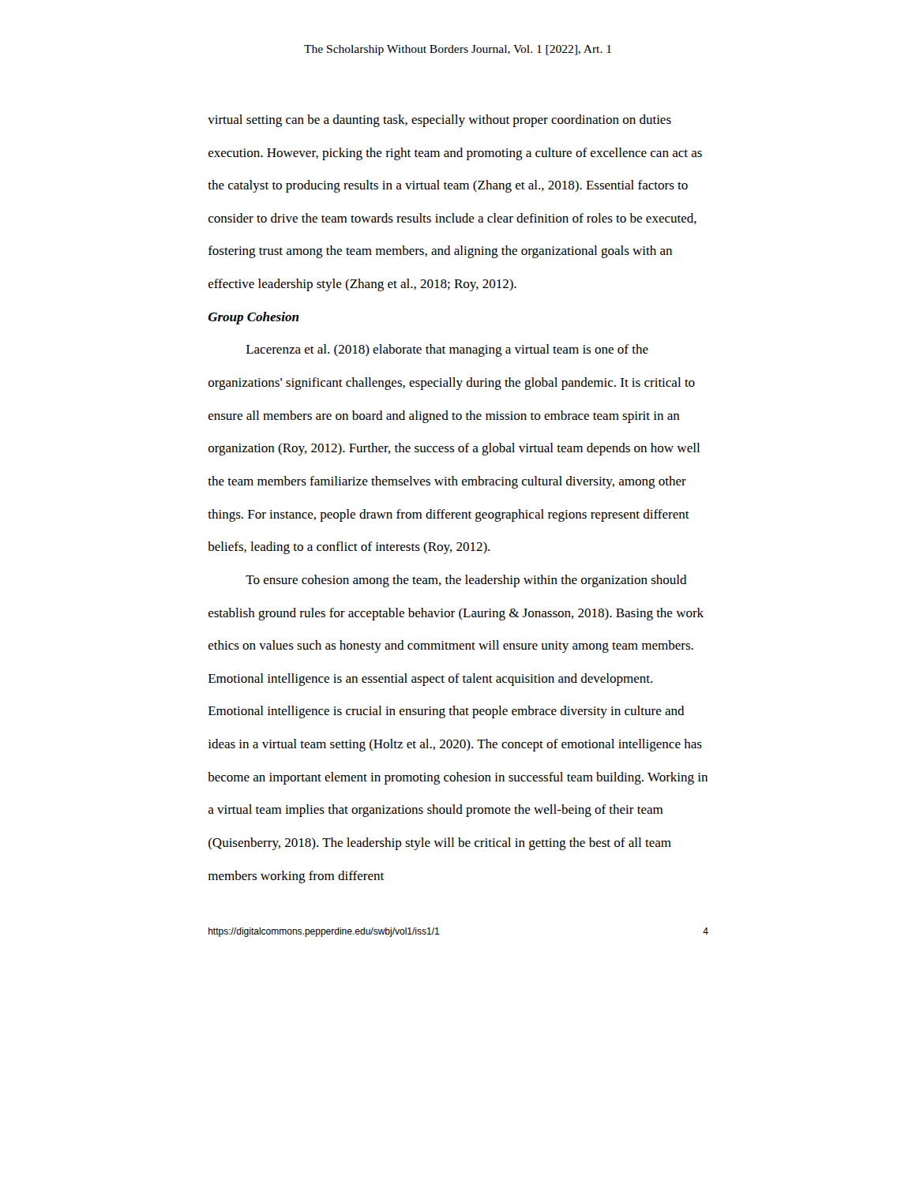The Scholarship Without Borders Journal, Vol. 1 [2022], Art. 1
virtual setting can be a daunting task, especially without proper coordination on duties execution. However, picking the right team and promoting a culture of excellence can act as the catalyst to producing results in a virtual team (Zhang et al., 2018). Essential factors to consider to drive the team towards results include a clear definition of roles to be executed, fostering trust among the team members, and aligning the organizational goals with an effective leadership style (Zhang et al., 2018; Roy, 2012).
Group Cohesion
Lacerenza et al. (2018) elaborate that managing a virtual team is one of the organizations' significant challenges, especially during the global pandemic. It is critical to ensure all members are on board and aligned to the mission to embrace team spirit in an organization (Roy, 2012). Further, the success of a global virtual team depends on how well the team members familiarize themselves with embracing cultural diversity, among other things. For instance, people drawn from different geographical regions represent different beliefs, leading to a conflict of interests (Roy, 2012).
To ensure cohesion among the team, the leadership within the organization should establish ground rules for acceptable behavior (Lauring & Jonasson, 2018). Basing the work ethics on values such as honesty and commitment will ensure unity among team members. Emotional intelligence is an essential aspect of talent acquisition and development. Emotional intelligence is crucial in ensuring that people embrace diversity in culture and ideas in a virtual team setting (Holtz et al., 2020). The concept of emotional intelligence has become an important element in promoting cohesion in successful team building. Working in a virtual team implies that organizations should promote the well-being of their team (Quisenberry, 2018). The leadership style will be critical in getting the best of all team members working from different
https://digitalcommons.pepperdine.edu/swbj/vol1/iss1/1 4